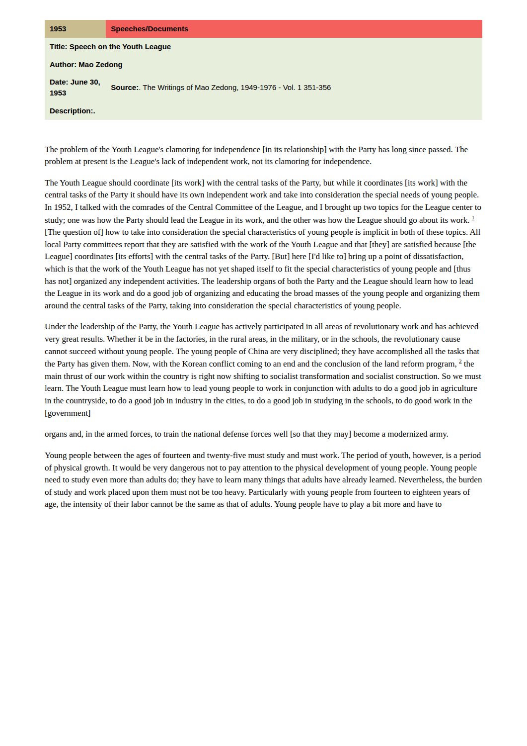| 1953 | Speeches/Documents |
| Title: Speech on the Youth League |
| Author: Mao Zedong |
| Date: June 30, 1953 | Source: . The Writings of Mao Zedong, 1949-1976 - Vol. 1 351-356 |
| Description: . |
The problem of the Youth League's clamoring for independence [in its relationship] with the Party has long since passed. The problem at present is the League's lack of independent work, not its clamoring for independence.
The Youth League should coordinate [its work] with the central tasks of the Party, but while it coordinates [its work] with the central tasks of the Party it should have its own independent work and take into consideration the special needs of young people. In 1952, I talked with the comrades of the Central Committee of the League, and I brought up two topics for the League center to study; one was how the Party should lead the League in its work, and the other was how the League should go about its work. 1 [The question of] how to take into consideration the special characteristics of young people is implicit in both of these topics. All local Party committees report that they are satisfied with the work of the Youth League and that [they] are satisfied because [the League] coordinates [its efforts] with the central tasks of the Party. [But] here [I'd like to] bring up a point of dissatisfaction, which is that the work of the Youth League has not yet shaped itself to fit the special characteristics of young people and [thus has not] organized any independent activities. The leadership organs of both the Party and the League should learn how to lead the League in its work and do a good job of organizing and educating the broad masses of the young people and organizing them around the central tasks of the Party, taking into consideration the special characteristics of young people.
Under the leadership of the Party, the Youth League has actively participated in all areas of revolutionary work and has achieved very great results. Whether it be in the factories, in the rural areas, in the military, or in the schools, the revolutionary cause cannot succeed without young people. The young people of China are very disciplined; they have accomplished all the tasks that the Party has given them. Now, with the Korean conflict coming to an end and the conclusion of the land reform program, 2 the main thrust of our work within the country is right now shifting to socialist transformation and socialist construction. So we must learn. The Youth League must learn how to lead young people to work in conjunction with adults to do a good job in agriculture in the countryside, to do a good job in industry in the cities, to do a good job in studying in the schools, to do good work in the [government]
organs and, in the armed forces, to train the national defense forces well [so that they may] become a modernized army.
Young people between the ages of fourteen and twenty-five must study and must work. The period of youth, however, is a period of physical growth. It would be very dangerous not to pay attention to the physical development of young people. Young people need to study even more than adults do; they have to learn many things that adults have already learned. Nevertheless, the burden of study and work placed upon them must not be too heavy. Particularly with young people from fourteen to eighteen years of age, the intensity of their labor cannot be the same as that of adults. Young people have to play a bit more and have to